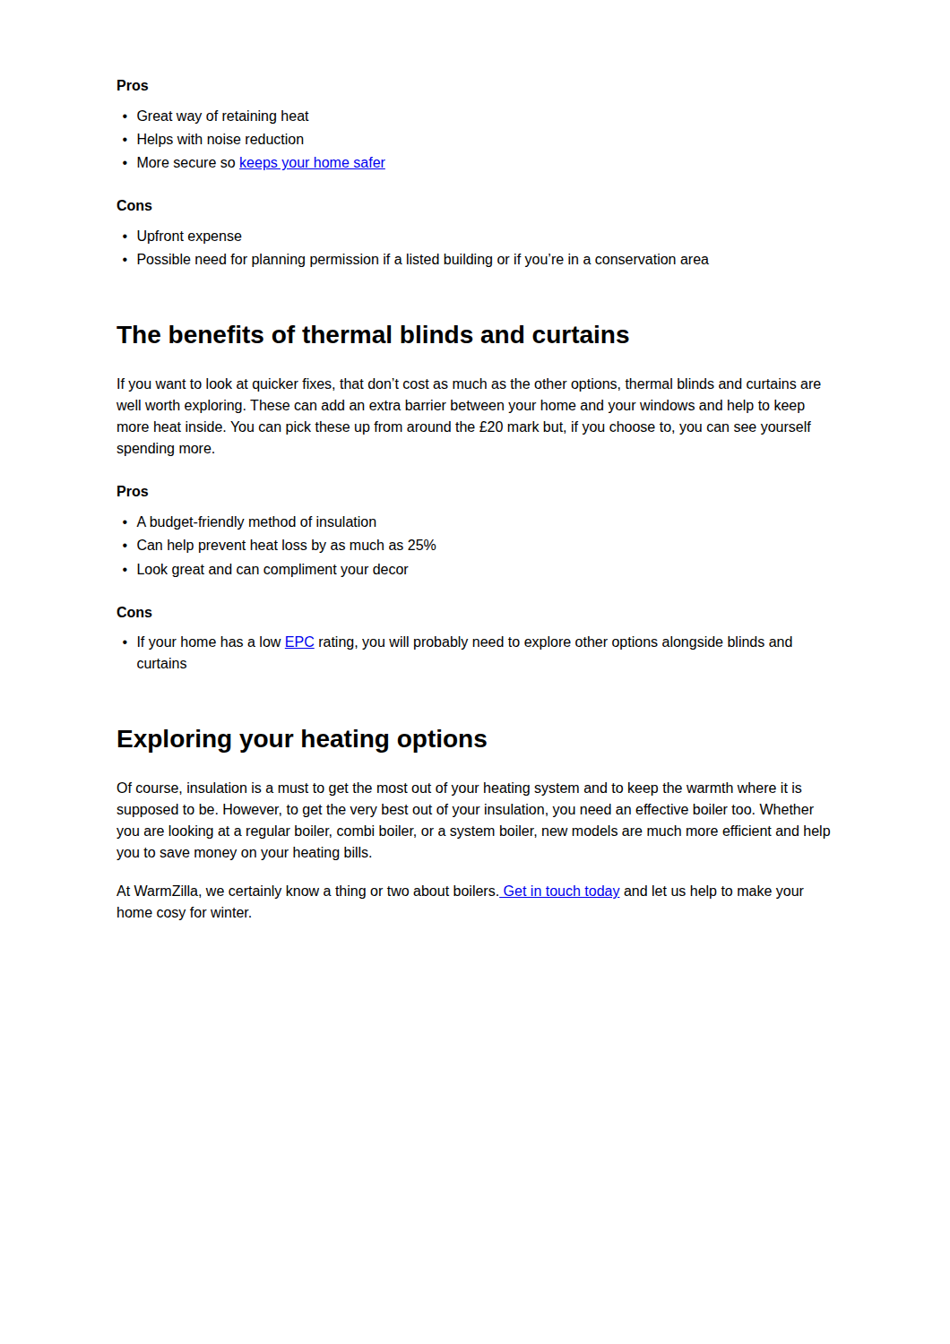Pros
Great way of retaining heat
Helps with noise reduction
More secure so keeps your home safer
Cons
Upfront expense
Possible need for planning permission if a listed building or if you’re in a conservation area
The benefits of thermal blinds and curtains
If you want to look at quicker fixes, that don’t cost as much as the other options, thermal blinds and curtains are well worth exploring. These can add an extra barrier between your home and your windows and help to keep more heat inside. You can pick these up from around the £20 mark but, if you choose to, you can see yourself spending more.
Pros
A budget-friendly method of insulation
Can help prevent heat loss by as much as 25%
Look great and can compliment your decor
Cons
If your home has a low EPC rating, you will probably need to explore other options alongside blinds and curtains
Exploring your heating options
Of course, insulation is a must to get the most out of your heating system and to keep the warmth where it is supposed to be. However, to get the very best out of your insulation, you need an effective boiler too. Whether you are looking at a regular boiler, combi boiler, or a system boiler, new models are much more efficient and help you to save money on your heating bills.
At WarmZilla, we certainly know a thing or two about boilers. Get in touch today and let us help to make your home cosy for winter.